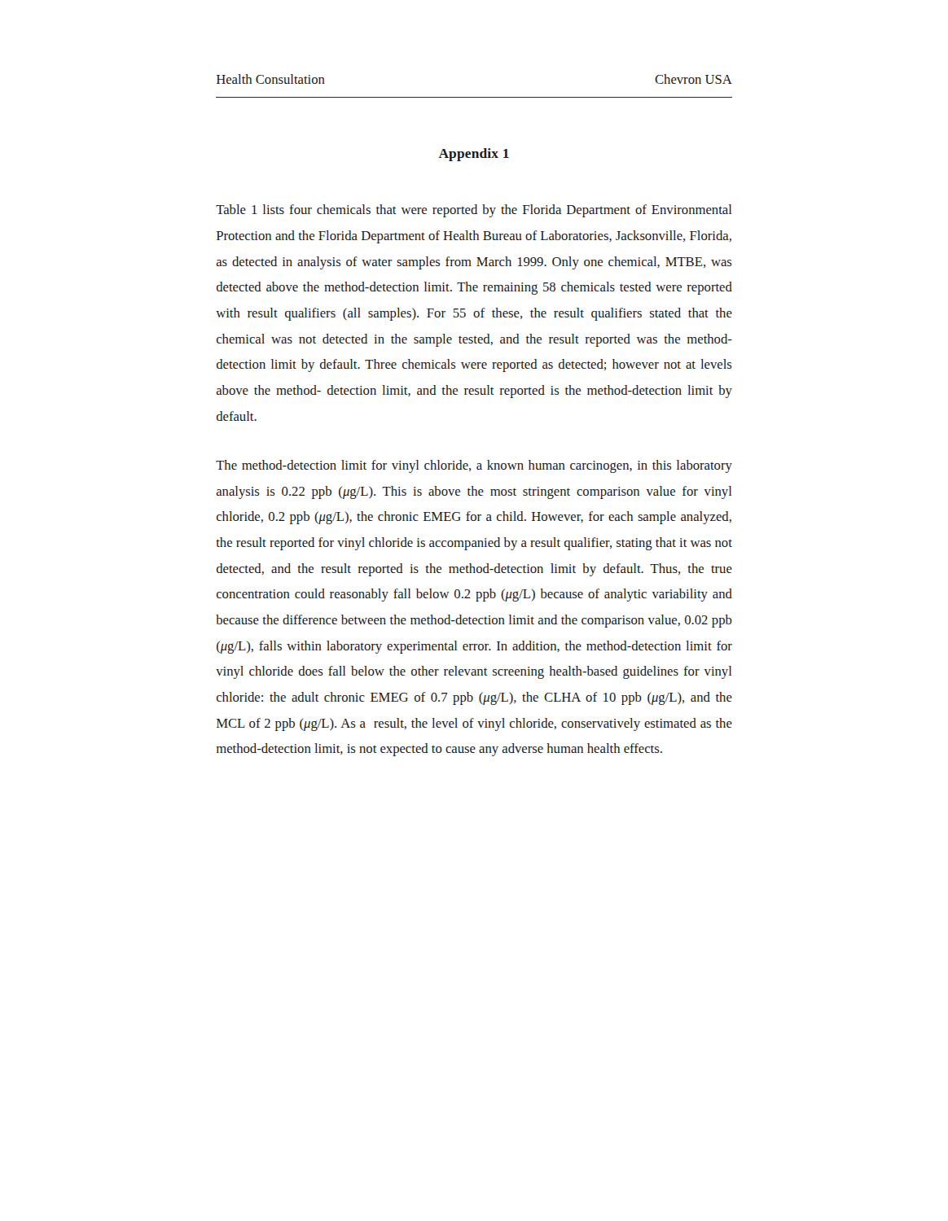Health Consultation Chevron USA
Appendix 1
Table 1 lists four chemicals that were reported by the Florida Department of Environmental Protection and the Florida Department of Health Bureau of Laboratories, Jacksonville, Florida, as detected in analysis of water samples from March 1999. Only one chemical, MTBE, was detected above the method-detection limit. The remaining 58 chemicals tested were reported with result qualifiers (all samples). For 55 of these, the result qualifiers stated that the chemical was not detected in the sample tested, and the result reported was the method-detection limit by default. Three chemicals were reported as detected; however not at levels above the method- detection limit, and the result reported is the method-detection limit by default.
The method-detection limit for vinyl chloride, a known human carcinogen, in this laboratory analysis is 0.22 ppb (μg/L). This is above the most stringent comparison value for vinyl chloride, 0.2 ppb (μg/L), the chronic EMEG for a child. However, for each sample analyzed, the result reported for vinyl chloride is accompanied by a result qualifier, stating that it was not detected, and the result reported is the method-detection limit by default. Thus, the true concentration could reasonably fall below 0.2 ppb (μg/L) because of analytic variability and because the difference between the method-detection limit and the comparison value, 0.02 ppb (μg/L), falls within laboratory experimental error. In addition, the method-detection limit for vinyl chloride does fall below the other relevant screening health-based guidelines for vinyl chloride: the adult chronic EMEG of 0.7 ppb (μg/L), the CLHA of 10 ppb (μg/L), and the MCL of 2 ppb (μg/L). As a result, the level of vinyl chloride, conservatively estimated as the method-detection limit, is not expected to cause any adverse human health effects.